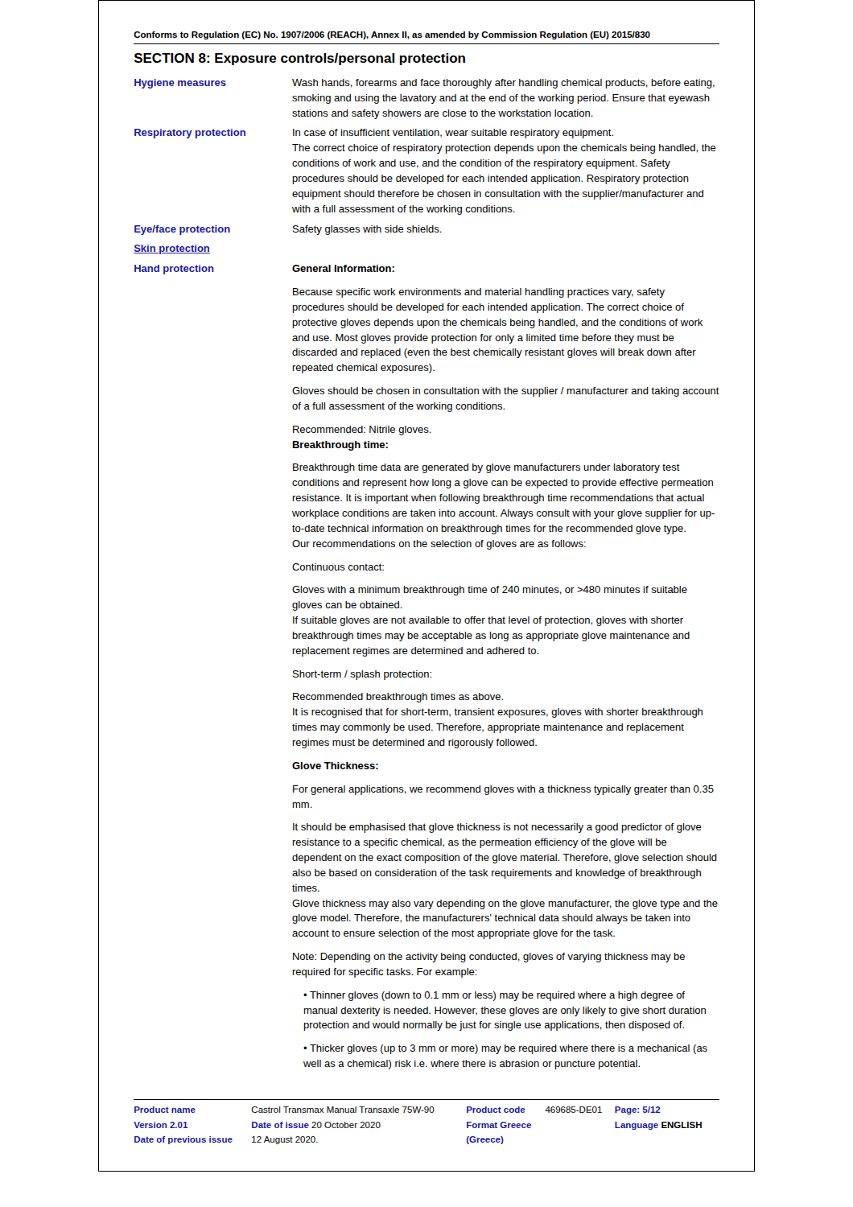Conforms to Regulation (EC) No. 1907/2006 (REACH), Annex II, as amended by Commission Regulation (EU) 2015/830
SECTION 8: Exposure controls/personal protection
| Hygiene measures | Wash hands, forearms and face thoroughly after handling chemical products, before eating, smoking and using the lavatory and at the end of the working period. Ensure that eyewash stations and safety showers are close to the workstation location. |
| Respiratory protection | In case of insufficient ventilation, wear suitable respiratory equipment. The correct choice of respiratory protection depends upon the chemicals being handled, the conditions of work and use, and the condition of the respiratory equipment. Safety procedures should be developed for each intended application. Respiratory protection equipment should therefore be chosen in consultation with the supplier/manufacturer and with a full assessment of the working conditions. |
| Eye/face protection | Safety glasses with side shields. |
| Skin protection | |
| Hand protection | General Information: Because specific work environments and material handling practices vary, safety procedures should be developed for each intended application. The correct choice of protective gloves depends upon the chemicals being handled, and the conditions of work and use. Most gloves provide protection for only a limited time before they must be discarded and replaced (even the best chemically resistant gloves will break down after repeated chemical exposures). Gloves should be chosen in consultation with the supplier / manufacturer and taking account of a full assessment of the working conditions. Recommended: Nitrile gloves. Breakthrough time: Breakthrough time data are generated by glove manufacturers under laboratory test conditions and represent how long a glove can be expected to provide effective permeation resistance. It is important when following breakthrough time recommendations that actual workplace conditions are taken into account. Always consult with your glove supplier for up-to-date technical information on breakthrough times for the recommended glove type. Our recommendations on the selection of gloves are as follows: Continuous contact: Gloves with a minimum breakthrough time of 240 minutes, or >480 minutes if suitable gloves can be obtained. If suitable gloves are not available to offer that level of protection, gloves with shorter breakthrough times may be acceptable as long as appropriate glove maintenance and replacement regimes are determined and adhered to. Short-term / splash protection: Recommended breakthrough times as above. It is recognised that for short-term, transient exposures, gloves with shorter breakthrough times may commonly be used. Therefore, appropriate maintenance and replacement regimes must be determined and rigorously followed. Glove Thickness: For general applications, we recommend gloves with a thickness typically greater than 0.35 mm. It should be emphasised that glove thickness is not necessarily a good predictor of glove resistance to a specific chemical, as the permeation efficiency of the glove will be dependent on the exact composition of the glove material. Therefore, glove selection should also be based on consideration of the task requirements and knowledge of breakthrough times. Glove thickness may also vary depending on the glove manufacturer, the glove type and the glove model. Therefore, the manufacturers' technical data should always be taken into account to ensure selection of the most appropriate glove for the task. Note: Depending on the activity being conducted, gloves of varying thickness may be required for specific tasks. For example: • Thinner gloves (down to 0.1 mm or less) may be required where a high degree of manual dexterity is needed. However, these gloves are only likely to give short duration protection and would normally be just for single use applications, then disposed of. • Thicker gloves (up to 3 mm or more) may be required where there is a mechanical (as well as a chemical) risk i.e. where there is abrasion or puncture potential. |
| Product name | Castrol Transmax Manual Transaxle 75W-90 | Product code | 469685-DE01 | Page: 5/12 |
| Version 2.01 | Date of issue 20 October 2020 | Format Greece | | Language ENGLISH |
| Date of previous issue | 12 August 2020. | (Greece) | | |